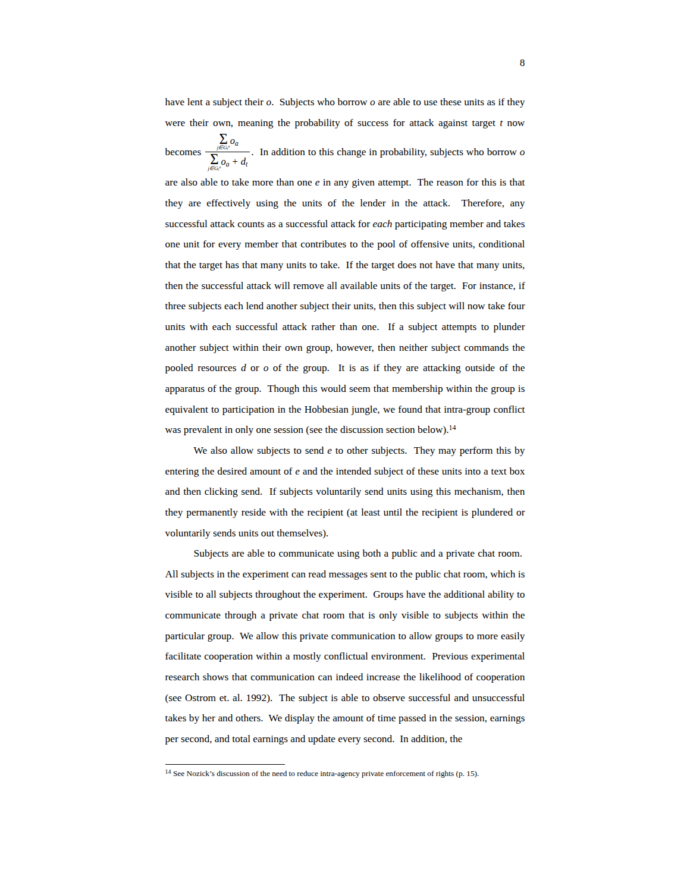8
have lent a subject their o. Subjects who borrow o are able to use these units as if they were their own, meaning the probability of success for attack against target t now becomes Σj∈Gio oa Σj∈Gio oa + dt. In addition to this change in probability, subjects who borrow o are also able to take more than one e in any given attempt. The reason for this is that they are effectively using the units of the lender in the attack. Therefore, any successful attack counts as a successful attack for each participating member and takes one unit for every member that contributes to the pool of offensive units, conditional that the target has that many units to take. If the target does not have that many units, then the successful attack will remove all available units of the target. For instance, if three subjects each lend another subject their units, then this subject will now take four units with each successful attack rather than one. If a subject attempts to plunder another subject within their own group, however, then neither subject commands the pooled resources d or o of the group. It is as if they are attacking outside of the apparatus of the group. Though this would seem that membership within the group is equivalent to participation in the Hobbesian jungle, we found that intra-group conflict was prevalent in only one session (see the discussion section below).14
We also allow subjects to send e to other subjects. They may perform this by entering the desired amount of e and the intended subject of these units into a text box and then clicking send. If subjects voluntarily send units using this mechanism, then they permanently reside with the recipient (at least until the recipient is plundered or voluntarily sends units out themselves).
Subjects are able to communicate using both a public and a private chat room. All subjects in the experiment can read messages sent to the public chat room, which is visible to all subjects throughout the experiment. Groups have the additional ability to communicate through a private chat room that is only visible to subjects within the particular group. We allow this private communication to allow groups to more easily facilitate cooperation within a mostly conflictual environment. Previous experimental research shows that communication can indeed increase the likelihood of cooperation (see Ostrom et. al. 1992). The subject is able to observe successful and unsuccessful takes by her and others. We display the amount of time passed in the session, earnings per second, and total earnings and update every second. In addition, the
14 See Nozick’s discussion of the need to reduce intra-agency private enforcement of rights (p. 15).